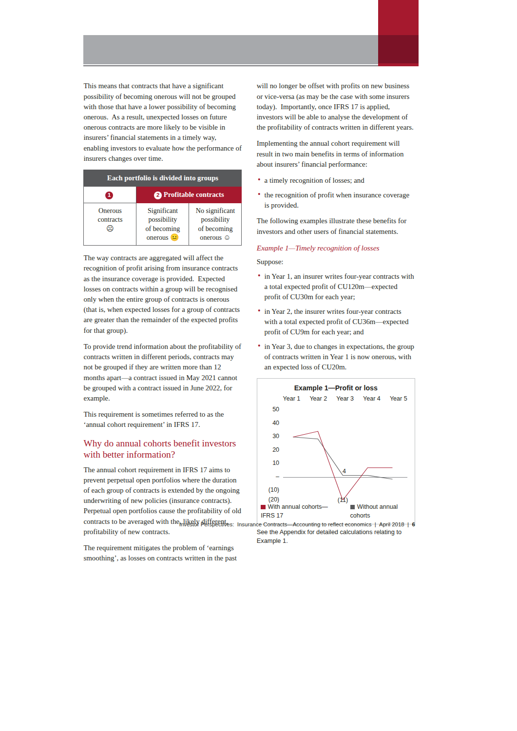This means that contracts that have a significant possibility of becoming onerous will not be grouped with those that have a lower possibility of becoming onerous. As a result, unexpected losses on future onerous contracts are more likely to be visible in insurers’ financial statements in a timely way, enabling investors to evaluate how the performance of insurers changes over time.
| Each portfolio is divided into groups |
| --- |
| 1 | 2 Profitable contracts |
| Onerous contracts ☹ | Significant possibility of becoming onerous 😐 | No significant possibility of becoming onerous ☺ |
The way contracts are aggregated will affect the recognition of profit arising from insurance contracts as the insurance coverage is provided. Expected losses on contracts within a group will be recognised only when the entire group of contracts is onerous (that is, when expected losses for a group of contracts are greater than the remainder of the expected profits for that group).
To provide trend information about the profitability of contracts written in different periods, contracts may not be grouped if they are written more than 12 months apart—a contract issued in May 2021 cannot be grouped with a contract issued in June 2022, for example.
This requirement is sometimes referred to as the ‘annual cohort requirement’ in IFRS 17.
Why do annual cohorts benefit investors with better information?
The annual cohort requirement in IFRS 17 aims to prevent perpetual open portfolios where the duration of each group of contracts is extended by the ongoing underwriting of new policies (insurance contracts). Perpetual open portfolios cause the profitability of old contracts to be averaged with the, likely different, profitability of new contracts.
The requirement mitigates the problem of ‘earnings smoothing’, as losses on contracts written in the past will no longer be offset with profits on new business or vice-versa (as may be the case with some insurers today). Importantly, once IFRS 17 is applied, investors will be able to analyse the development of the profitability of contracts written in different years.
Implementing the annual cohort requirement will result in two main benefits in terms of information about insurers’ financial performance:
a timely recognition of losses; and
the recognition of profit when insurance coverage is provided.
The following examples illustrate these benefits for investors and other users of financial statements.
Example 1—Timely recognition of losses
Suppose:
in Year 1, an insurer writes four-year contracts with a total expected profit of CU120m—expected profit of CU30m for each year;
in Year 2, the insurer writes four-year contracts with a total expected profit of CU36m—expected profit of CU9m for each year; and
in Year 3, due to changes in expectations, the group of contracts written in Year 1 is now onerous, with an expected loss of CU20m.
Example 1—Profit or loss
Year 1 Year 2 Year 3 Year 4 Year 5
50 40 30 20 10 – (10) (20)
4
(11)
With annual cohorts—IFRS 17 Without annual cohorts
See the Appendix for detailed calculations relating to Example 1.
Investor Perspectives: Insurance Contracts—Accounting to reflect economics | April 2018 | 6